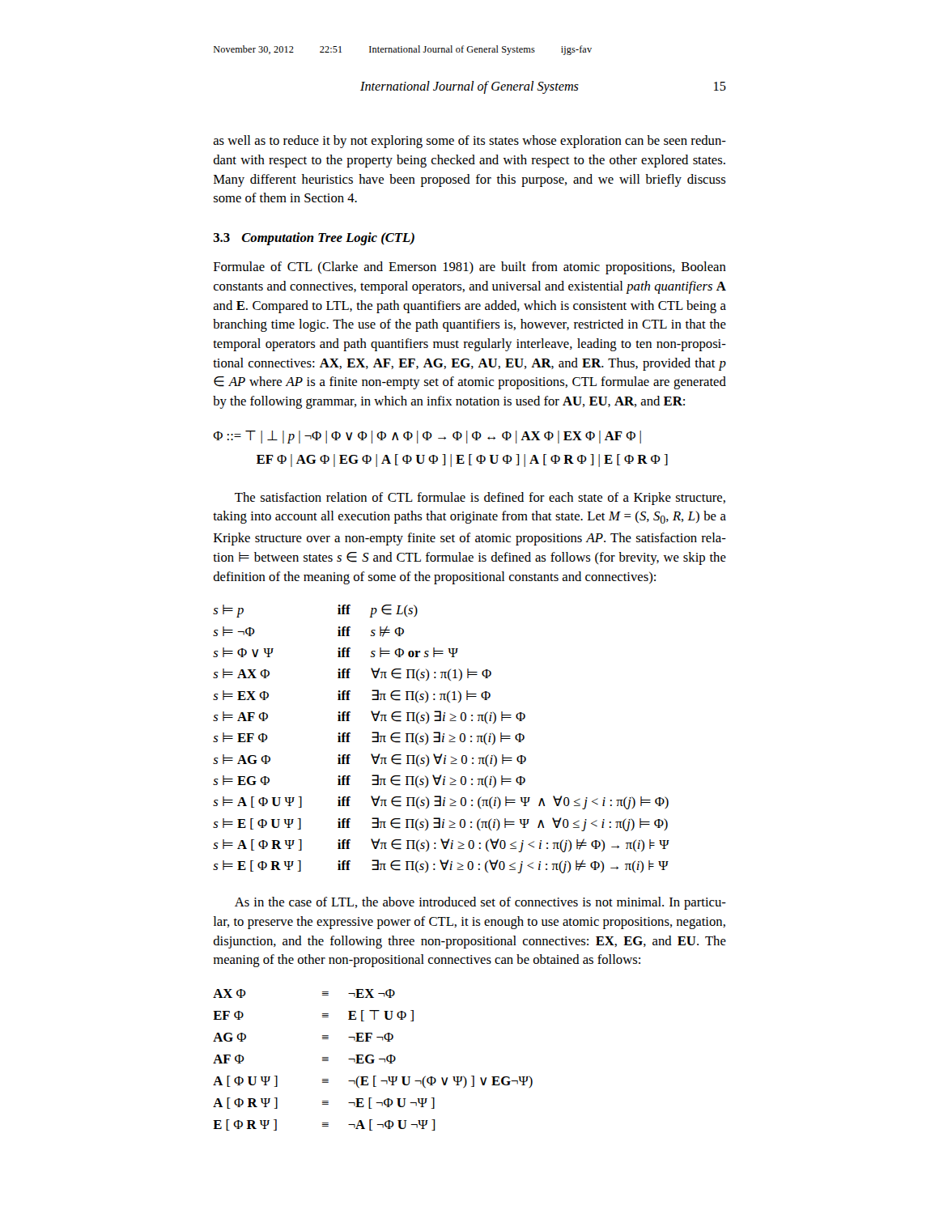November 30, 201222:51 International Journal of General Systems ijgs-fav
International Journal of General Systems 15
as well as to reduce it by not exploring some of its states whose exploration can be seen redundant with respect to the property being checked and with respect to the other explored states. Many different heuristics have been proposed for this purpose, and we will briefly discuss some of them in Section 4.
3.3 Computation Tree Logic (CTL)
Formulae of CTL (Clarke and Emerson 1981) are built from atomic propositions, Boolean constants and connectives, temporal operators, and universal and existen­tial path quantifiers A and E. Compared to LTL, the path quantifiers are added, which is consistent with CTL being a branching time logic. The use of the path quantifiers is, however, restricted in CTL in that the temporal operators and path quantifiers must regularly interleave, leading to ten non-propositional connectives: AX, EX, AF, EF, AG, EG, AU, EU, AR, and ER. Thus, provided that p ∈ AP where AP is a finite non-empty set of atomic propositions, CTL formulae are gen­erated by the following grammar, in which an infix notation is used for AU, EU, AR, and ER:
Φ ::= ⊤ | ⊥ | p | ¬Φ | Φ ∨ Φ | Φ ∧ Φ | Φ → Φ | Φ ↔ Φ | AX Φ | EX Φ | AF Φ |
EF Φ | AG Φ | EG Φ | A [ Φ U Φ ] | E [ Φ U Φ ] | A [ Φ R Φ ] | E [ Φ R Φ ]
The satisfaction relation of CTL formulae is defined for each state of a Kripke structure, taking into account all execution paths that originate from that state. Let M = (S, S0, R, L) be a Kripke structure over a non-empty finite set of atomic propositions AP. The satisfaction relation ⊨ between states s ∈ S and CTL for­mulae is defined as follows (for brevity, we skip the definition of the meaning of some of the propositional constants and connectives):
| s ⊨ p | iff | p ∈ L ( s ) |
| s ⊨ ¬Φ | iff | s ⊭ Φ |
| s ⊨ Φ ∨ Ψ | iff | s ⊨ Φ or s ⊨ Ψ |
| s ⊨ AX Φ | iff | ∀π ∈ Π( s ) : π(1) ⊨ Φ |
| s ⊨ EX Φ | iff | ∃π ∈ Π( s ) : π(1) ⊨ Φ |
| s ⊨ AF Φ | iff | ∀π ∈ Π( s ) ∃ i ≥ 0 : π( i ) ⊨ Φ |
| s ⊨ EF Φ | iff | ∃π ∈ Π( s ) ∃ i ≥ 0 : π( i ) ⊨ Φ |
| s ⊨ AG Φ | iff | ∀π ∈ Π( s ) ∀ i ≥ 0 : π( i ) ⊨ Φ |
| s ⊨ EG Φ | iff | ∃π ∈ Π( s ) ∀ i ≥ 0 : π( i ) ⊨ Φ |
| s ⊨ A [ Φ U Ψ ] | iff | ∀π ∈ Π( s ) ∃ i ≥ 0 : (π( i ) ⊨ Ψ ∧ ∀0 ≤ j < i : π( j ) ⊨ Φ) |
| s ⊨ E [ Φ U Ψ ] | iff | ∃π ∈ Π( s ) ∃ i ≥ 0 : (π( i ) ⊨ Ψ ∧ ∀0 ≤ j < i : π( j ) ⊨ Φ) |
| s ⊨ A [ Φ R Ψ ] | iff | ∀π ∈ Π( s ) : ∀ i ≥ 0 : (∀0 ≤ j < i : π( j ) ⊭ Φ) → π( i ) ⊧ Ψ |
| s ⊨ E [ Φ R Ψ ] | iff | ∃π ∈ Π( s ) : ∀ i ≥ 0 : (∀0 ≤ j < i : π( j ) ⊭ Φ) → π( i ) ⊧ Ψ |
As in the case of LTL, the above introduced set of connectives is not minimal. In particular, to preserve the expressive power of CTL, it is enough to use atomic propositions, negation, disjunction, and the following three non-propositional con­nectives: EX, EG, and EU. The meaning of the other non-propositional connec­tives can be obtained as follows:
| AX Φ | ≡ | ¬ EX ¬Φ |
| EF Φ | ≡ | E [ ⊤ U Φ ] |
| AG Φ | ≡ | ¬ EF ¬Φ |
| AF Φ | ≡ | ¬ EG ¬Φ |
| A [ Φ U Ψ ] | ≡ | ¬( E [ ¬Ψ U ¬(Φ ∨ Ψ) ] ∨ EG ¬Ψ) |
| A [ Φ R Ψ ] | ≡ | ¬ E [ ¬Φ U ¬Ψ ] |
| E [ Φ R Ψ ] | ≡ | ¬ A [ ¬Φ U ¬Ψ ] |